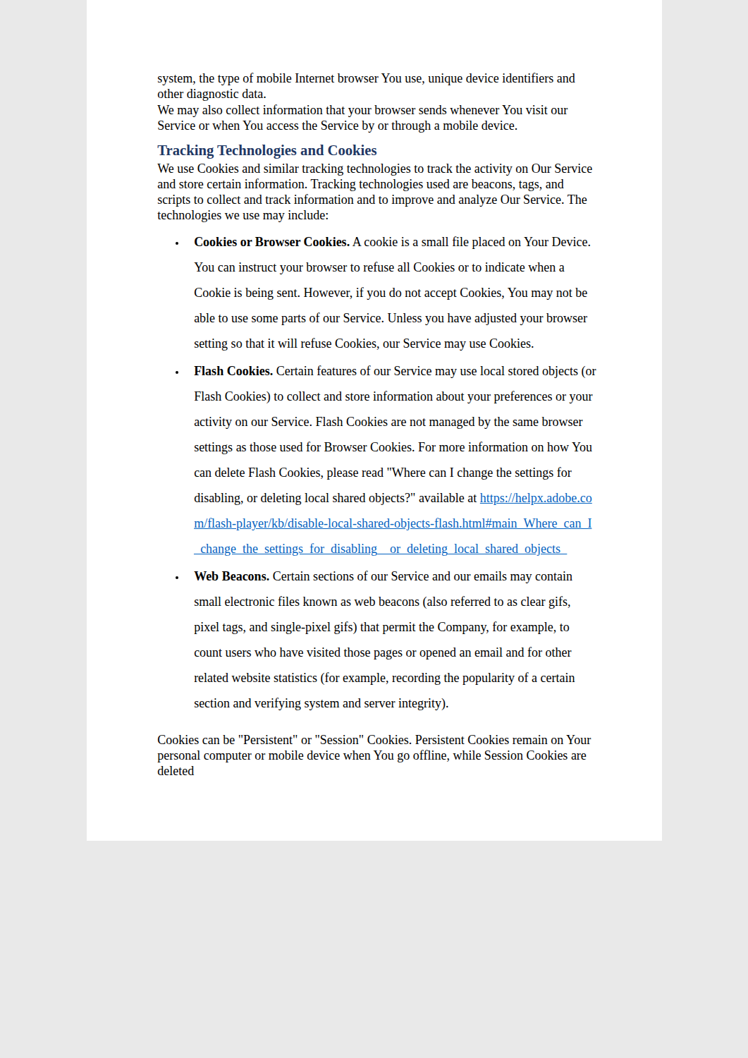system, the type of mobile Internet browser You use, unique device identifiers and other diagnostic data.
We may also collect information that your browser sends whenever You visit our Service or when You access the Service by or through a mobile device.
Tracking Technologies and Cookies
We use Cookies and similar tracking technologies to track the activity on Our Service and store certain information. Tracking technologies used are beacons, tags, and scripts to collect and track information and to improve and analyze Our Service. The technologies we use may include:
Cookies or Browser Cookies. A cookie is a small file placed on Your Device. You can instruct your browser to refuse all Cookies or to indicate when a Cookie is being sent. However, if you do not accept Cookies, You may not be able to use some parts of our Service. Unless you have adjusted your browser setting so that it will refuse Cookies, our Service may use Cookies.
Flash Cookies. Certain features of our Service may use local stored objects (or Flash Cookies) to collect and store information about your preferences or your activity on our Service. Flash Cookies are not managed by the same browser settings as those used for Browser Cookies. For more information on how You can delete Flash Cookies, please read "Where can I change the settings for disabling, or deleting local shared objects?" available at https://helpx.adobe.com/flash-player/kb/disable-local-shared-objects-flash.html#main_Where_can_I_change_the_settings_for_disabling__or_deleting_local_shared_objects_
Web Beacons. Certain sections of our Service and our emails may contain small electronic files known as web beacons (also referred to as clear gifs, pixel tags, and single-pixel gifs) that permit the Company, for example, to count users who have visited those pages or opened an email and for other related website statistics (for example, recording the popularity of a certain section and verifying system and server integrity).
Cookies can be "Persistent" or "Session" Cookies. Persistent Cookies remain on Your personal computer or mobile device when You go offline, while Session Cookies are deleted